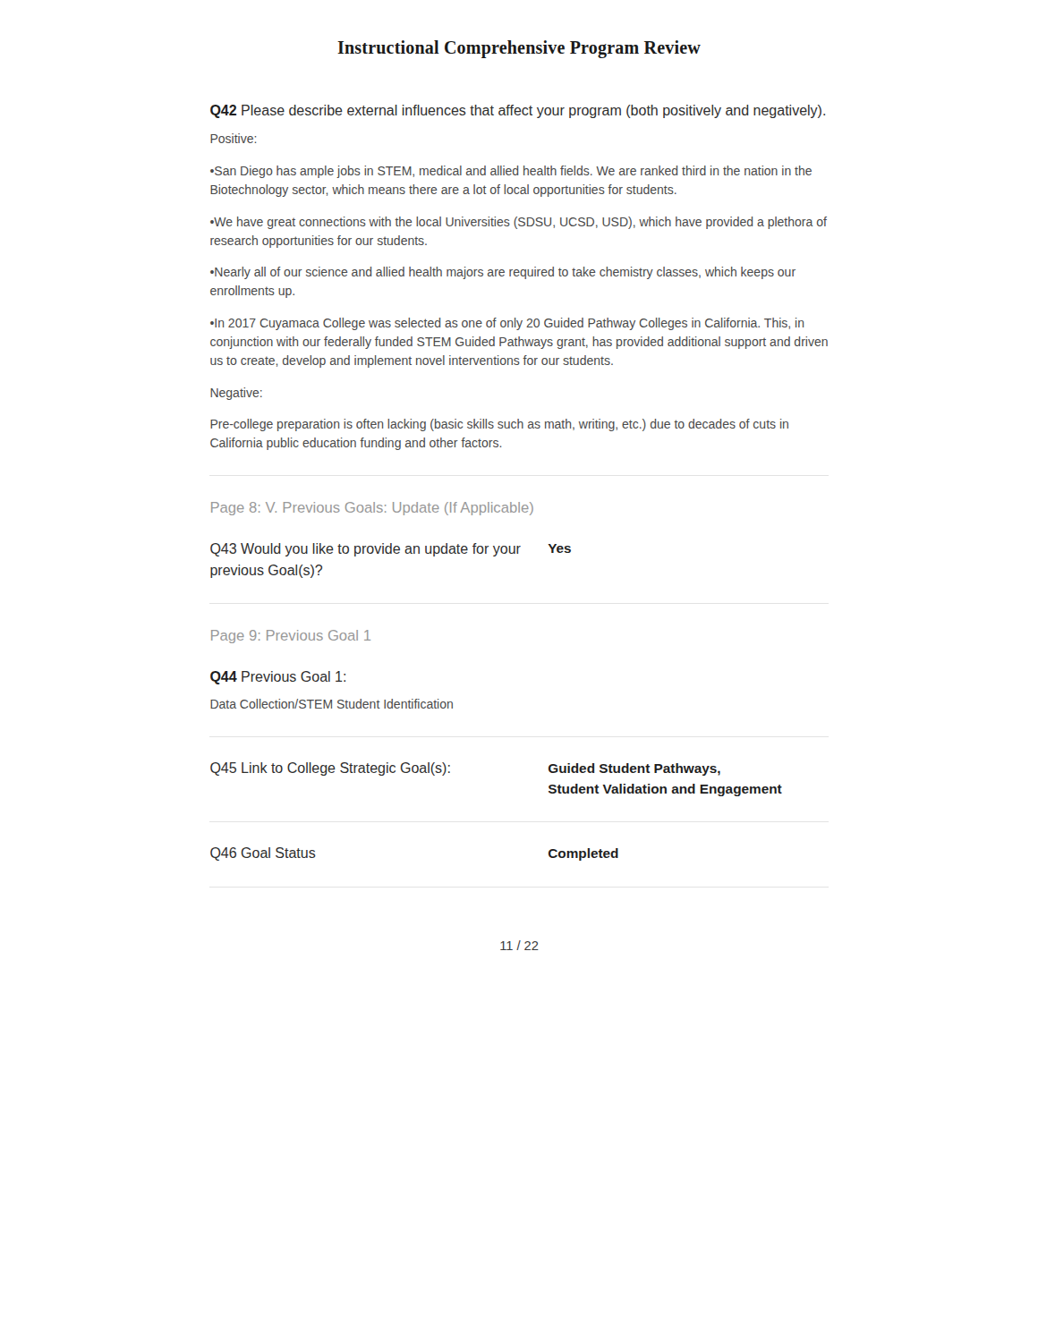Instructional Comprehensive Program Review
Q42 Please describe external influences that affect your program (both positively and negatively).
Positive:
•San Diego has ample jobs in STEM, medical and allied health fields. We are ranked third in the nation in the Biotechnology sector, which means there are a lot of local opportunities for students.
•We have great connections with the local Universities (SDSU, UCSD, USD), which have provided a plethora of research opportunities for our students.
•Nearly all of our science and allied health majors are required to take chemistry classes, which keeps our enrollments up.
•In 2017 Cuyamaca College was selected as one of only 20 Guided Pathway Colleges in California. This, in conjunction with our federally funded STEM Guided Pathways grant, has provided additional support and driven us to create, develop and implement novel interventions for our students.
Negative:
Pre-college preparation is often lacking (basic skills such as math, writing, etc.) due to decades of cuts in California public education funding and other factors.
Page 8: V. Previous Goals: Update (If Applicable)
Q43 Would you like to provide an update for your previous Goal(s)?
Yes
Page 9: Previous Goal 1
Q44 Previous Goal 1:
Data Collection/STEM Student Identification
Q45 Link to College Strategic Goal(s):
Guided Student Pathways, Student Validation and Engagement
Q46 Goal Status
Completed
11 / 22